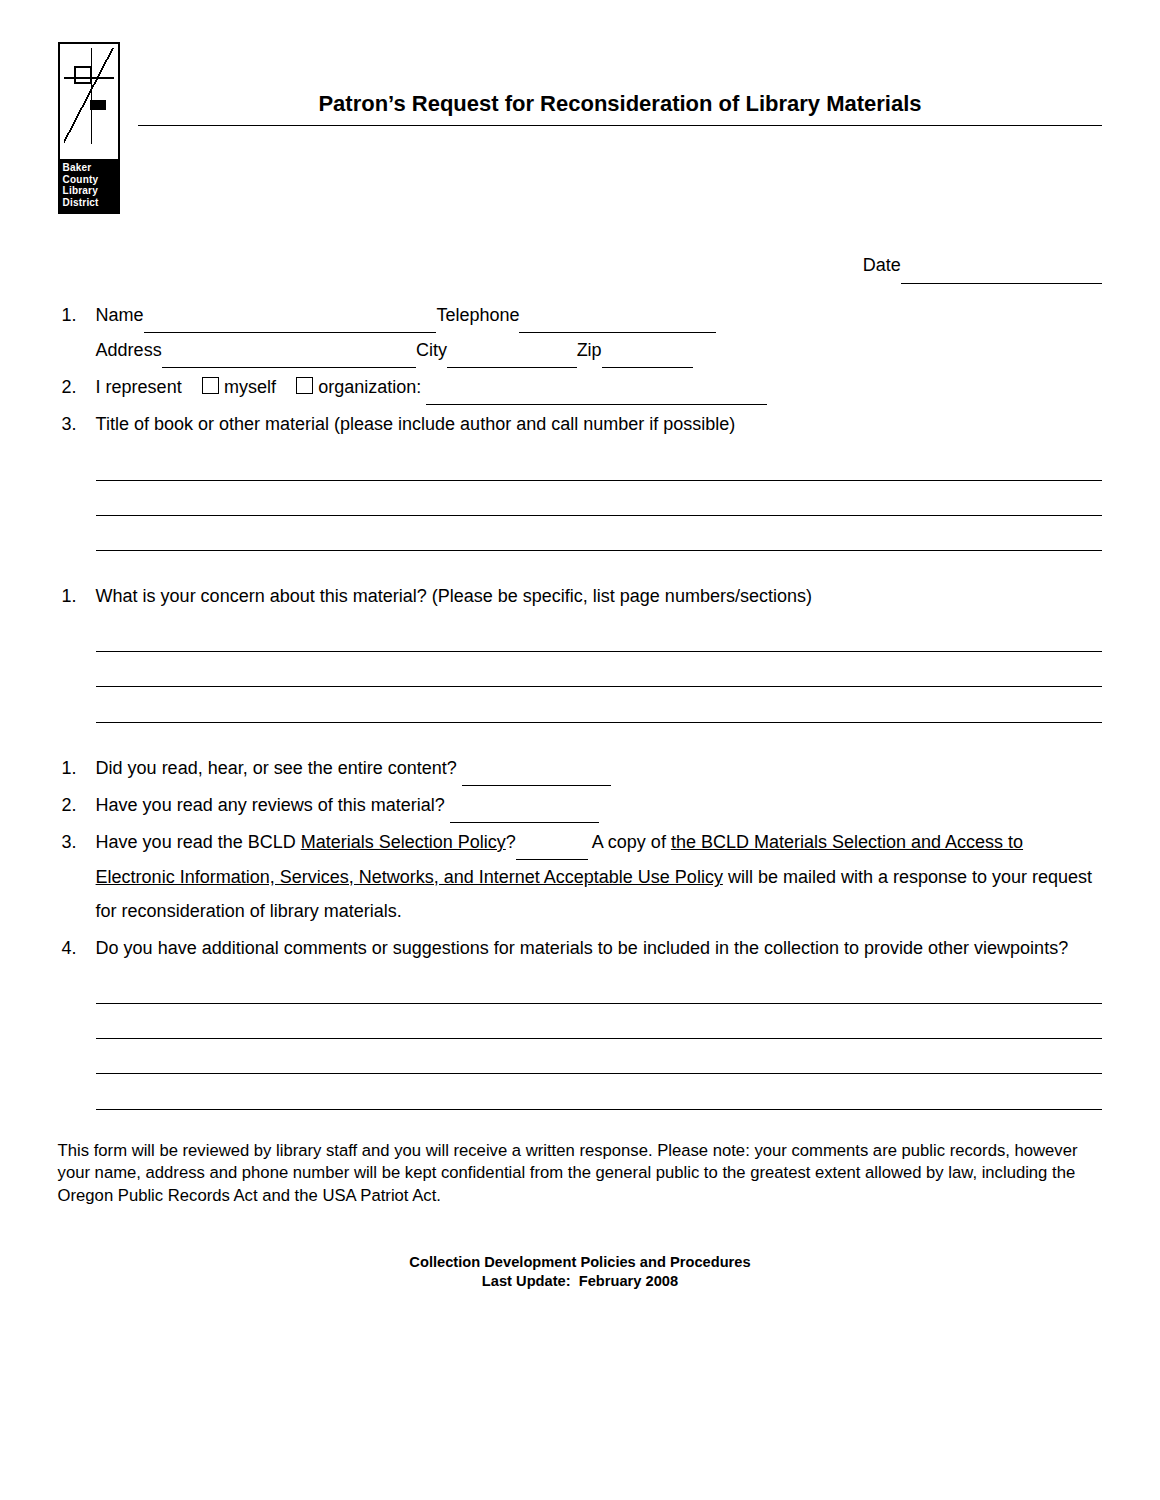Baker
County
Library
District
Patron’s Request for Reconsideration of Library Materials
Date
Name Telephone
Address City Zip
I represent myself organization:
Title of book or other material (please include author and call number if possible)
What is your concern about this material? (Please be specific, list page numbers/sections)
Did you read, hear, or see the entire content?
Have you read any reviews of this material?
Have you read the BCLD Materials Selection Policy? A copy of the BCLD Materials Selection and Access to Electronic Information, Services, Networks, and Internet Acceptable Use Policy will be mailed with a response to your request for reconsideration of library materials.
Do you have additional comments or suggestions for materials to be included in the collection to provide other viewpoints?
This form will be reviewed by library staff and you will receive a written response. Please note: your comments are public records, however your name, address and phone number will be kept confidential from the general public to the greatest extent allowed by law, including the Oregon Public Records Act and the USA Patriot Act.
Collection Development Policies and Procedures
Last Update: February 2008